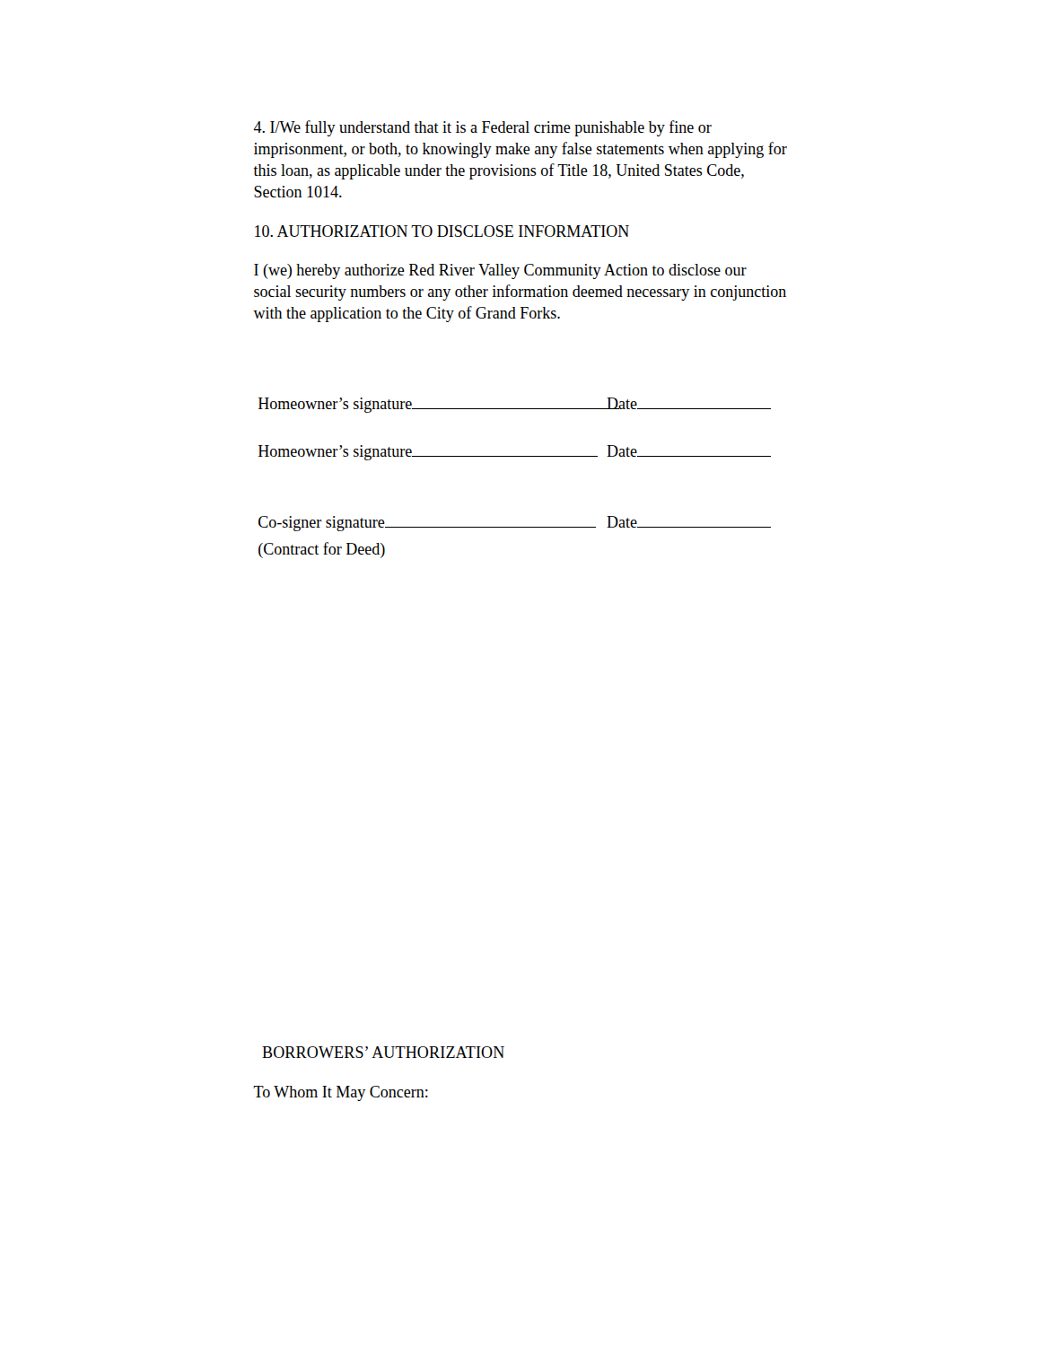4. I/We fully understand that it is a Federal crime punishable by fine or imprisonment, or both, to knowingly make any false statements when applying for this loan, as applicable under the provisions of Title 18, United States Code, Section 1014.
10. AUTHORIZATION TO DISCLOSE INFORMATION
I (we) hereby authorize Red River Valley Community Action to disclose our social security numbers or any other information deemed necessary in conjunction with the application to the City of Grand Forks.
Homeowner’s signature
Date
Homeowner’s signature
Date
Co-signer signature
Date
(Contract for Deed)
BORROWERS’ AUTHORIZATION
To Whom It May Concern: